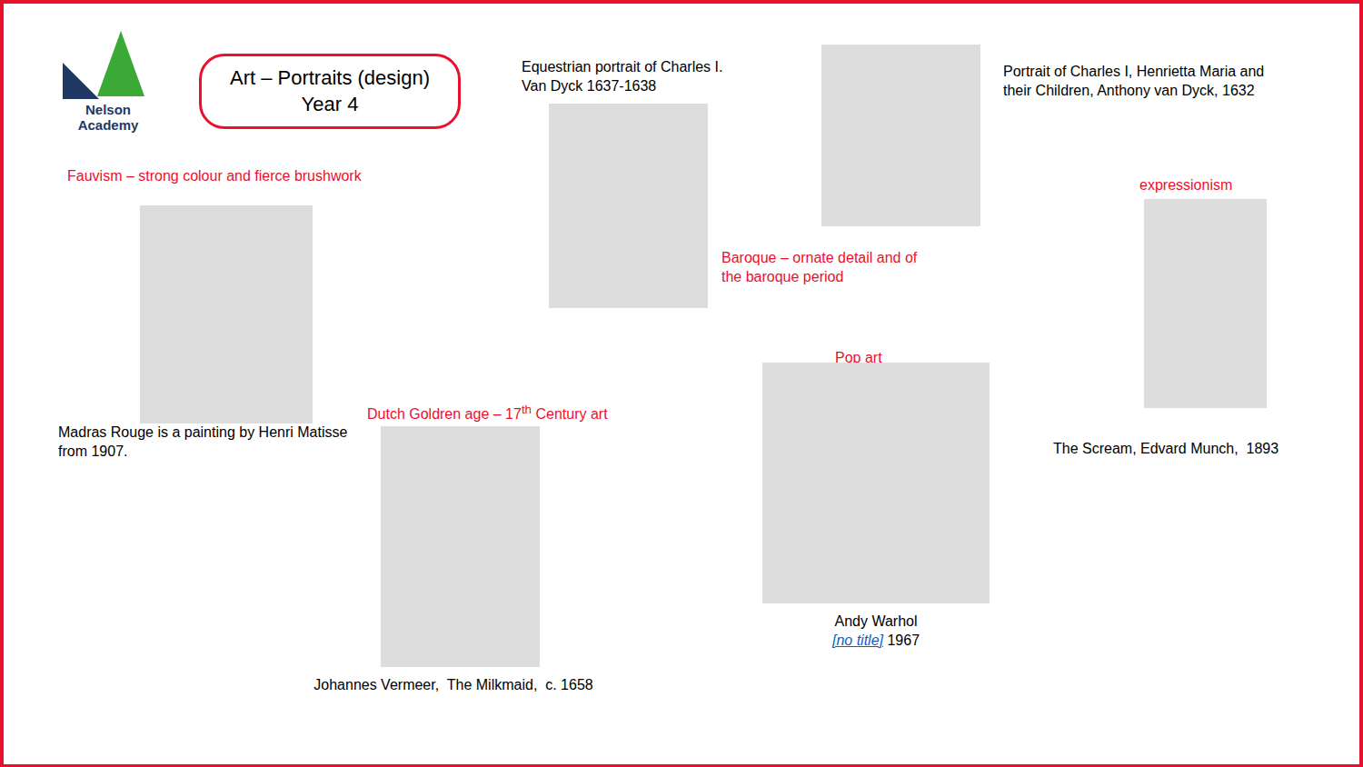Nelson
Academy
Art – Portraits (design)
Year 4
Fauvism – strong colour and fierce brushwork
Madras Rouge is a painting by Henri Matisse from 1907.
Equestrian portrait of Charles I.
Van Dyck 1637-1638
Baroque – ornate detail and of the baroque period
Portrait of Charles I, Henrietta Maria and their Children, Anthony van Dyck, 1632
expressionism
The Scream, Edvard Munch, 1893
Pop art
Andy Warhol
[no title] 1967
Dutch Goldren age – 17th Century art
Johannes Vermeer, The Milkmaid, c. 1658